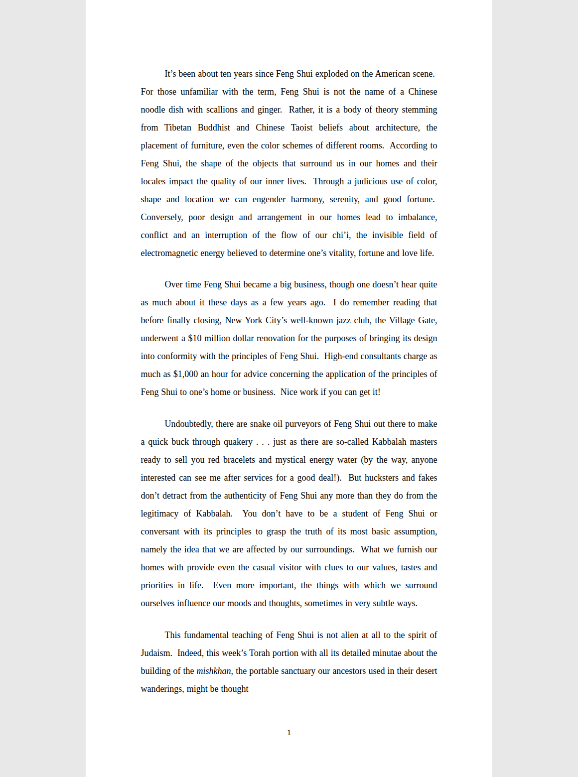It’s been about ten years since Feng Shui exploded on the American scene. For those unfamiliar with the term, Feng Shui is not the name of a Chinese noodle dish with scallions and ginger. Rather, it is a body of theory stemming from Tibetan Buddhist and Chinese Taoist beliefs about architecture, the placement of furniture, even the color schemes of different rooms. According to Feng Shui, the shape of the objects that surround us in our homes and their locales impact the quality of our inner lives. Through a judicious use of color, shape and location we can engender harmony, serenity, and good fortune. Conversely, poor design and arrangement in our homes lead to imbalance, conflict and an interruption of the flow of our chi’i, the invisible field of electromagnetic energy believed to determine one’s vitality, fortune and love life.
Over time Feng Shui became a big business, though one doesn’t hear quite as much about it these days as a few years ago. I do remember reading that before finally closing, New York City’s well-known jazz club, the Village Gate, underwent a $10 million dollar renovation for the purposes of bringing its design into conformity with the principles of Feng Shui. High-end consultants charge as much as $1,000 an hour for advice concerning the application of the principles of Feng Shui to one’s home or business. Nice work if you can get it!
Undoubtedly, there are snake oil purveyors of Feng Shui out there to make a quick buck through quakery . . . just as there are so-called Kabbalah masters ready to sell you red bracelets and mystical energy water (by the way, anyone interested can see me after services for a good deal!). But hucksters and fakes don’t detract from the authenticity of Feng Shui any more than they do from the legitimacy of Kabbalah. You don’t have to be a student of Feng Shui or conversant with its principles to grasp the truth of its most basic assumption, namely the idea that we are affected by our surroundings. What we furnish our homes with provide even the casual visitor with clues to our values, tastes and priorities in life. Even more important, the things with which we surround ourselves influence our moods and thoughts, sometimes in very subtle ways.
This fundamental teaching of Feng Shui is not alien at all to the spirit of Judaism. Indeed, this week’s Torah portion with all its detailed minutae about the building of the mishkhan, the portable sanctuary our ancestors used in their desert wanderings, might be thought
1